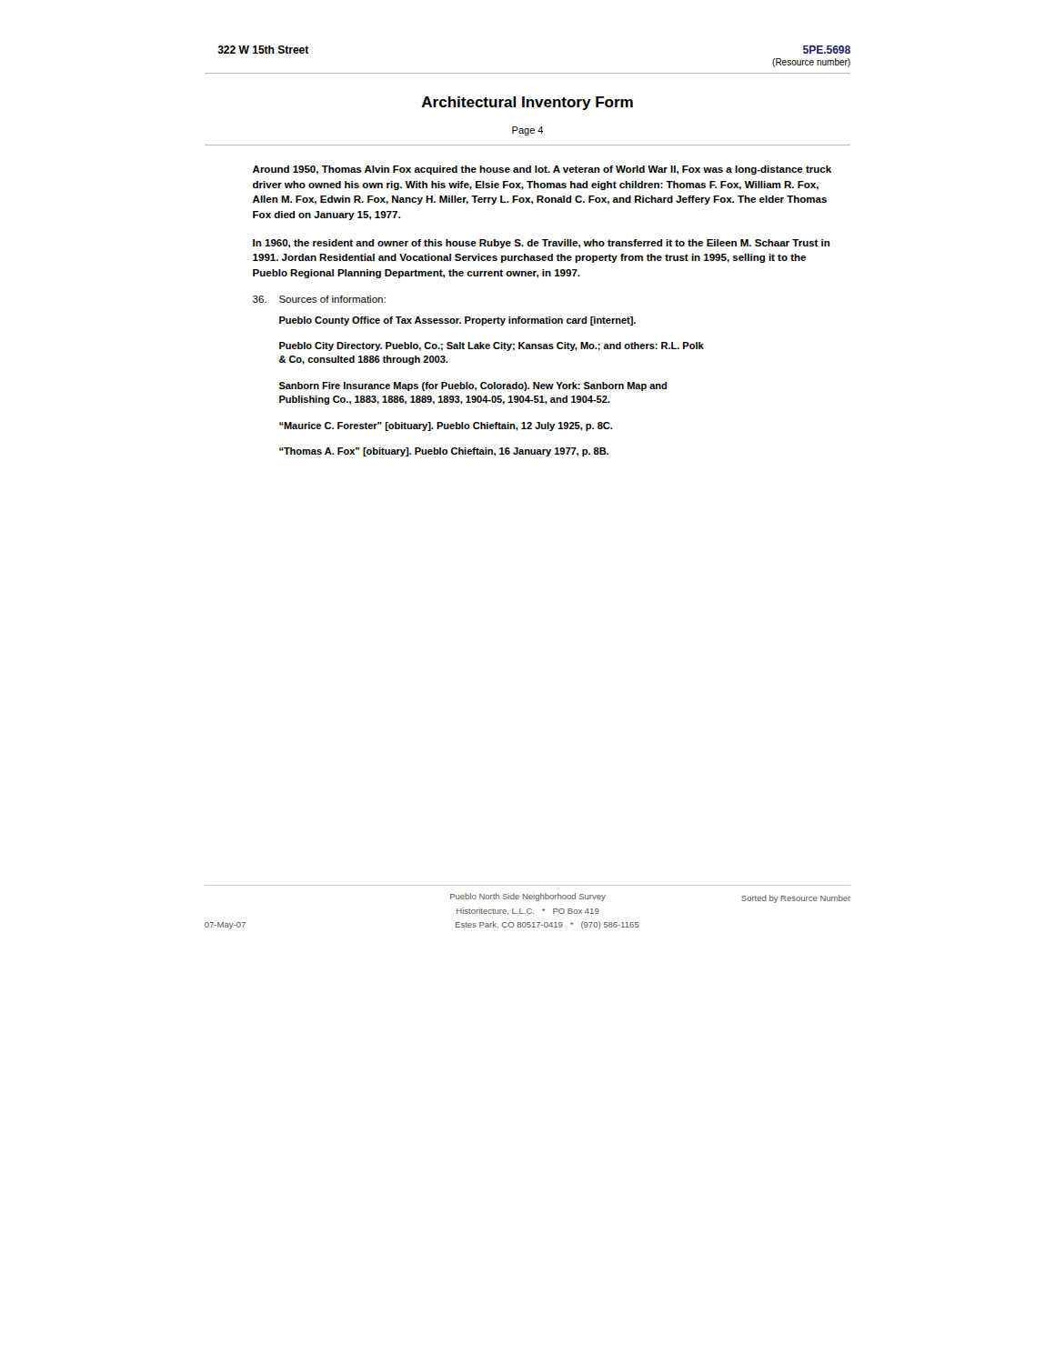322 W 15th Street
5PE.5698
(Resource number)
Architectural Inventory Form
Page 4
Around 1950, Thomas Alvin Fox acquired the house and lot. A veteran of World War II, Fox was a long-distance truck driver who owned his own rig. With his wife, Elsie Fox, Thomas had eight children: Thomas F. Fox, William R. Fox, Allen M. Fox, Edwin R. Fox, Nancy H. Miller, Terry L. Fox, Ronald C. Fox, and Richard Jeffery Fox. The elder Thomas Fox died on January 15, 1977.
In 1960, the resident and owner of this house Rubye S. de Traville, who transferred it to the Eileen M. Schaar Trust in 1991. Jordan Residential and Vocational Services purchased the property from the trust in 1995, selling it to the Pueblo Regional Planning Department, the current owner, in 1997.
36.
Sources of information:
Pueblo County Office of Tax Assessor. Property information card [internet].
Pueblo City Directory. Pueblo, Co.; Salt Lake City; Kansas City, Mo.; and others: R.L. Polk
& Co, consulted 1886 through 2003.
Sanborn Fire Insurance Maps (for Pueblo, Colorado). New York: Sanborn Map and
Publishing Co., 1883, 1886, 1889, 1893, 1904-05, 1904-51, and 1904-52.
“Maurice C. Forester” [obituary]. Pueblo Chieftain, 12 July 1925, p. 8C.
“Thomas A. Fox” [obituary]. Pueblo Chieftain, 16 January 1977, p. 8B.
Pueblo North Side Neighborhood Survey
Sorted by Resource Number
Historitecture, L.L.C. * PO Box 419
07-May-07
Estes Park, CO 80517-0419 * (970) 586-1165